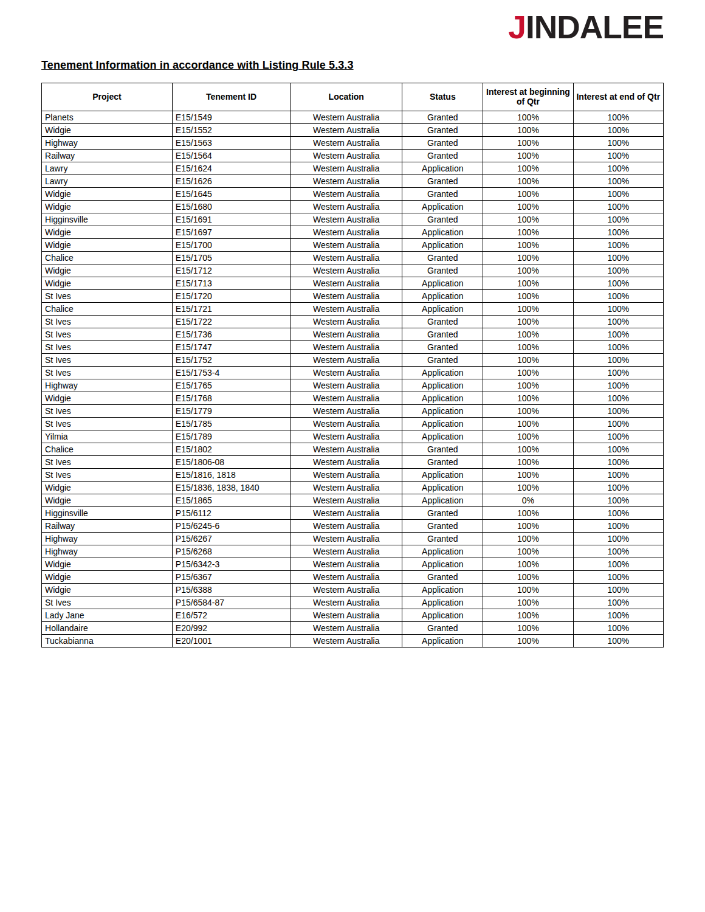JINDALEE
Tenement Information in accordance with Listing Rule 5.3.3
| Project | Tenement ID | Location | Status | Interest at beginning of Qtr | Interest at end of Qtr |
| --- | --- | --- | --- | --- | --- |
| Planets | E15/1549 | Western Australia | Granted | 100% | 100% |
| Widgie | E15/1552 | Western Australia | Granted | 100% | 100% |
| Highway | E15/1563 | Western Australia | Granted | 100% | 100% |
| Railway | E15/1564 | Western Australia | Granted | 100% | 100% |
| Lawry | E15/1624 | Western Australia | Application | 100% | 100% |
| Lawry | E15/1626 | Western Australia | Granted | 100% | 100% |
| Widgie | E15/1645 | Western Australia | Granted | 100% | 100% |
| Widgie | E15/1680 | Western Australia | Application | 100% | 100% |
| Higginsville | E15/1691 | Western Australia | Granted | 100% | 100% |
| Widgie | E15/1697 | Western Australia | Application | 100% | 100% |
| Widgie | E15/1700 | Western Australia | Application | 100% | 100% |
| Chalice | E15/1705 | Western Australia | Granted | 100% | 100% |
| Widgie | E15/1712 | Western Australia | Granted | 100% | 100% |
| Widgie | E15/1713 | Western Australia | Application | 100% | 100% |
| St Ives | E15/1720 | Western Australia | Application | 100% | 100% |
| Chalice | E15/1721 | Western Australia | Application | 100% | 100% |
| St Ives | E15/1722 | Western Australia | Granted | 100% | 100% |
| St Ives | E15/1736 | Western Australia | Granted | 100% | 100% |
| St Ives | E15/1747 | Western Australia | Granted | 100% | 100% |
| St Ives | E15/1752 | Western Australia | Granted | 100% | 100% |
| St Ives | E15/1753-4 | Western Australia | Application | 100% | 100% |
| Highway | E15/1765 | Western Australia | Application | 100% | 100% |
| Widgie | E15/1768 | Western Australia | Application | 100% | 100% |
| St Ives | E15/1779 | Western Australia | Application | 100% | 100% |
| St Ives | E15/1785 | Western Australia | Application | 100% | 100% |
| Yilmia | E15/1789 | Western Australia | Application | 100% | 100% |
| Chalice | E15/1802 | Western Australia | Granted | 100% | 100% |
| St Ives | E15/1806-08 | Western Australia | Granted | 100% | 100% |
| St Ives | E15/1816, 1818 | Western Australia | Application | 100% | 100% |
| Widgie | E15/1836, 1838, 1840 | Western Australia | Application | 100% | 100% |
| Widgie | E15/1865 | Western Australia | Application | 0% | 100% |
| Higginsville | P15/6112 | Western Australia | Granted | 100% | 100% |
| Railway | P15/6245-6 | Western Australia | Granted | 100% | 100% |
| Highway | P15/6267 | Western Australia | Granted | 100% | 100% |
| Highway | P15/6268 | Western Australia | Application | 100% | 100% |
| Widgie | P15/6342-3 | Western Australia | Application | 100% | 100% |
| Widgie | P15/6367 | Western Australia | Granted | 100% | 100% |
| Widgie | P15/6388 | Western Australia | Application | 100% | 100% |
| St Ives | P15/6584-87 | Western Australia | Application | 100% | 100% |
| Lady Jane | E16/572 | Western Australia | Application | 100% | 100% |
| Hollandaire | E20/992 | Western Australia | Granted | 100% | 100% |
| Tuckabianna | E20/1001 | Western Australia | Application | 100% | 100% |